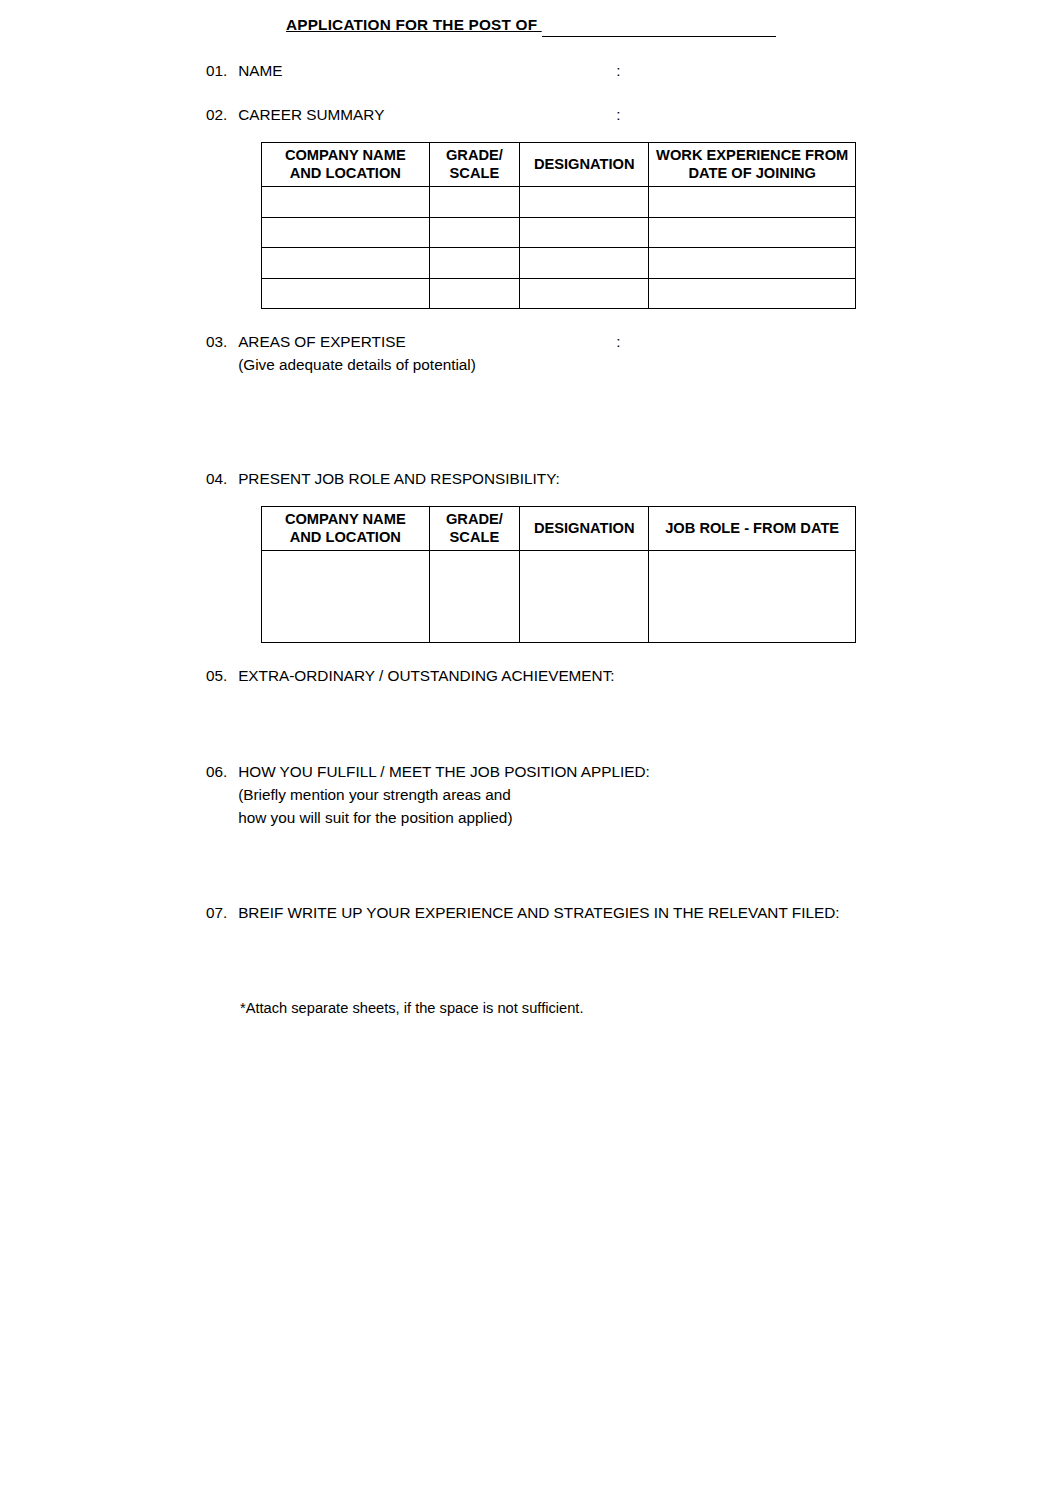APPLICATION FOR THE POST OF
NAME :
CAREER SUMMARY :
| COMPANY NAME AND LOCATION | GRADE/ SCALE | DESIGNATION | WORK EXPERIENCE FROM DATE OF JOINING |
| --- | --- | --- | --- |
AREAS OF EXPERTISE :
(Give adequate details of potential)
PRESENT JOB ROLE AND RESPONSIBILITY:
| COMPANY NAME AND LOCATION | GRADE/ SCALE | DESIGNATION | JOB ROLE - FROM DATE |
| --- | --- | --- | --- |
EXTRA-ORDINARY / OUTSTANDING ACHIEVEMENT:
HOW YOU FULFILL / MEET THE JOB POSITION APPLIED:
(Briefly mention your strength areas and how you will suit for the position applied)
BREIF WRITE UP YOUR EXPERIENCE AND STRATEGIES IN THE RELEVANT FILED:
*Attach separate sheets, if the space is not sufficient.